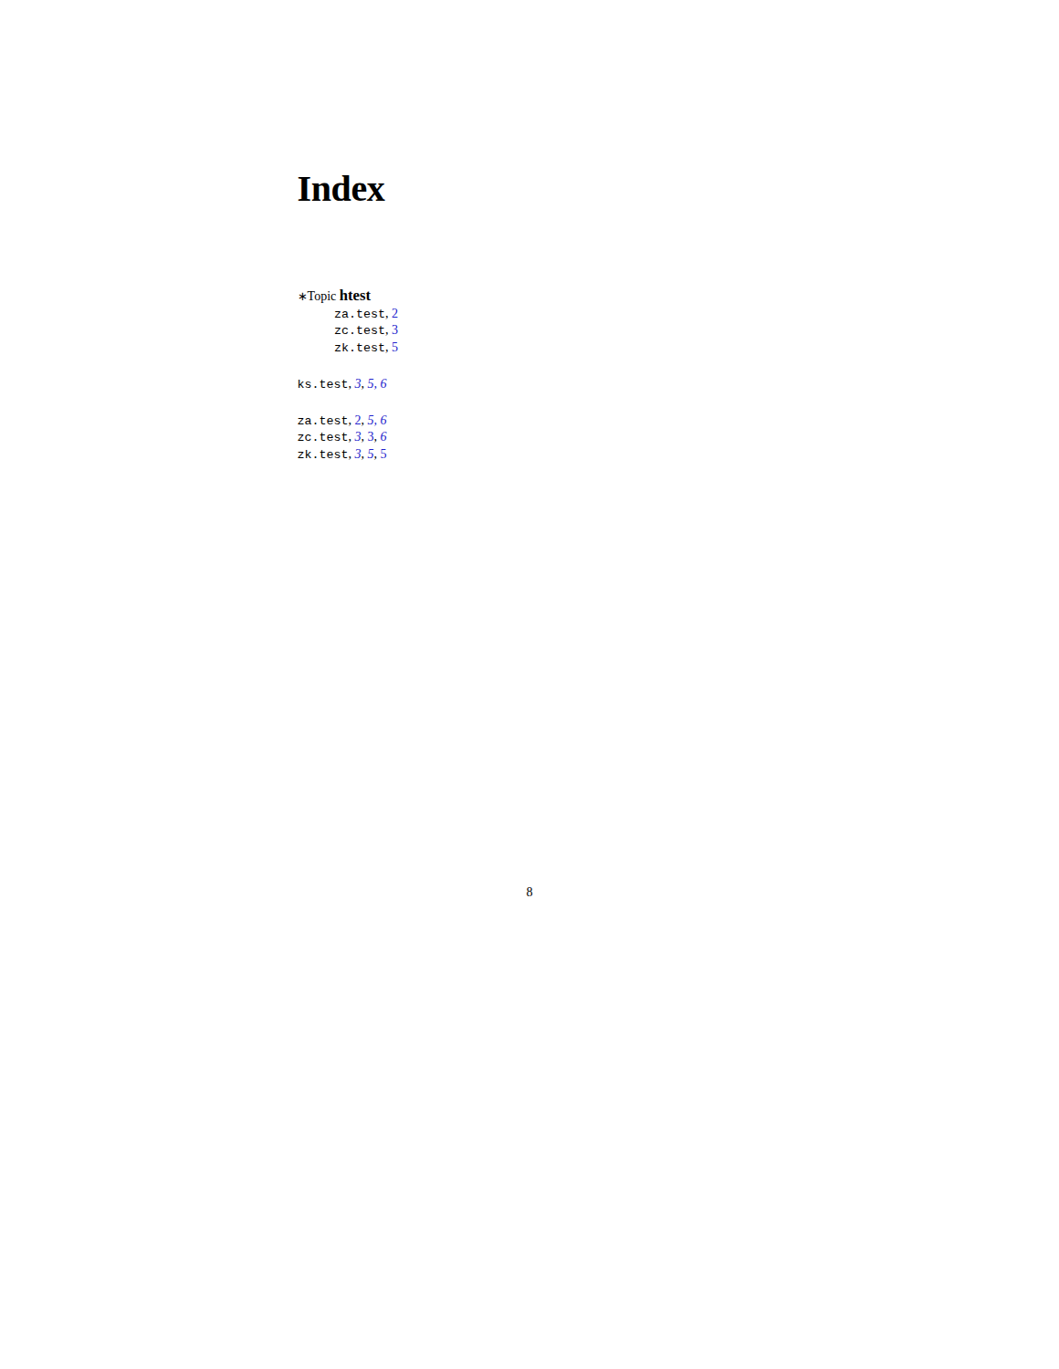Index
∗Topic htest
za.test, 2
zc.test, 3
zk.test, 5
ks.test, 3, 5, 6
za.test, 2, 5, 6
zc.test, 3, 3, 6
zk.test, 3, 5, 5
8